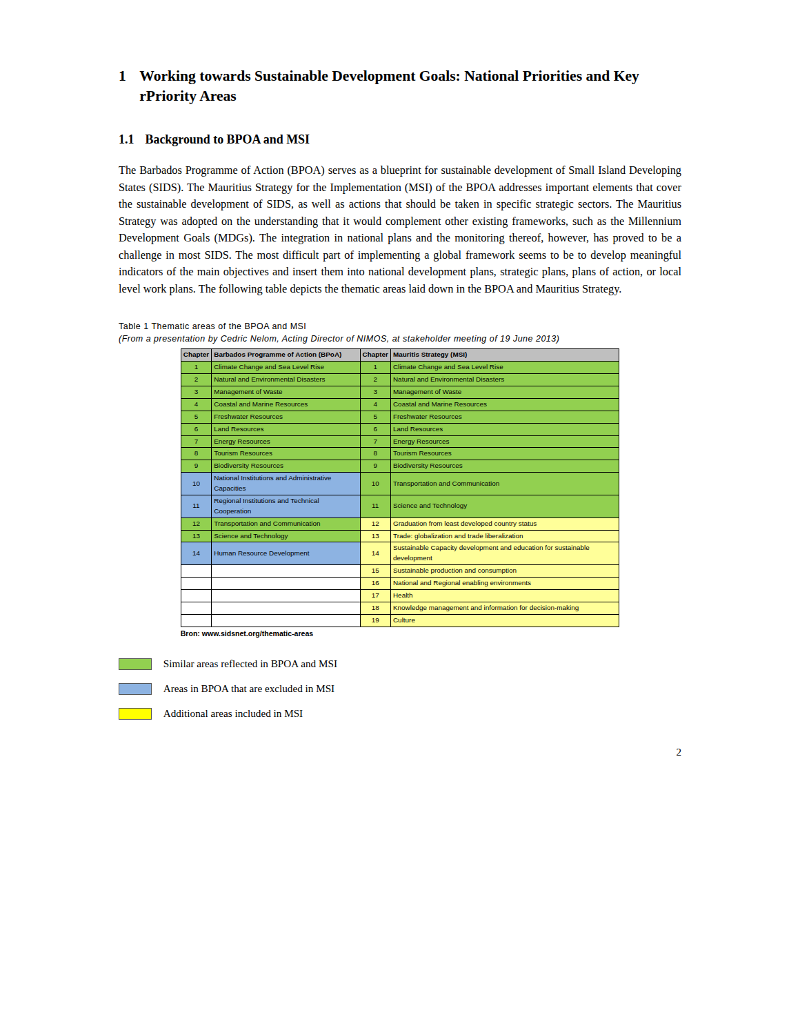1 Working towards Sustainable Development Goals: National Priorities and Key rPriority Areas
1.1 Background to BPOA and MSI
The Barbados Programme of Action (BPOA) serves as a blueprint for sustainable development of Small Island Developing States (SIDS). The Mauritius Strategy for the Implementation (MSI) of the BPOA addresses important elements that cover the sustainable development of SIDS, as well as actions that should be taken in specific strategic sectors. The Mauritius Strategy was adopted on the understanding that it would complement other existing frameworks, such as the Millennium Development Goals (MDGs). The integration in national plans and the monitoring thereof, however, has proved to be a challenge in most SIDS. The most difficult part of implementing a global framework seems to be to develop meaningful indicators of the main objectives and insert them into national development plans, strategic plans, plans of action, or local level work plans. The following table depicts the thematic areas laid down in the BPOA and Mauritius Strategy.
Table 1 Thematic areas of the BPOA and MSI
(From a presentation by Cedric Nelom, Acting Director of NIMOS, at stakeholder meeting of 19 June 2013)
| Chapter | Barbados Programme of Action (BPoA) | Chapter | Mauritis Strategy (MSI) |
| --- | --- | --- | --- |
| 1 | Climate Change and Sea Level Rise | 1 | Climate Change and Sea Level Rise |
| 2 | Natural and Environmental Disasters | 2 | Natural and Environmental Disasters |
| 3 | Management of Waste | 3 | Management of Waste |
| 4 | Coastal and Marine Resources | 4 | Coastal and Marine Resources |
| 5 | Freshwater Resources | 5 | Freshwater Resources |
| 6 | Land Resources | 6 | Land Resources |
| 7 | Energy Resources | 7 | Energy Resources |
| 8 | Tourism Resources | 8 | Tourism Resources |
| 9 | Biodiversity Resources | 9 | Biodiversity Resources |
| 10 | National Institutions and Administrative Capacities | 10 | Transportation and Communication |
| 11 | Regional Institutions and Technical Cooperation | 11 | Science and Technology |
| 12 | Transportation and Communication | 12 | Graduation from least developed country status |
| 13 | Science and Technology | 13 | Trade: globalization and trade liberalization |
| 14 | Human Resource Development | 14 | Sustainable Capacity development and education for sustainable development |
| | | 15 | Sustainable production and consumption |
| | | 16 | National and Regional enabling environments |
| | | 17 | Health |
| | | 18 | Knowledge management and information for decision-making |
| | | 19 | Culture |
Bron: www.sidsnet.org/thematic-areas
Similar areas reflected in BPOA and MSI
Areas in BPOA that are excluded in MSI
Additional areas included in MSI
2